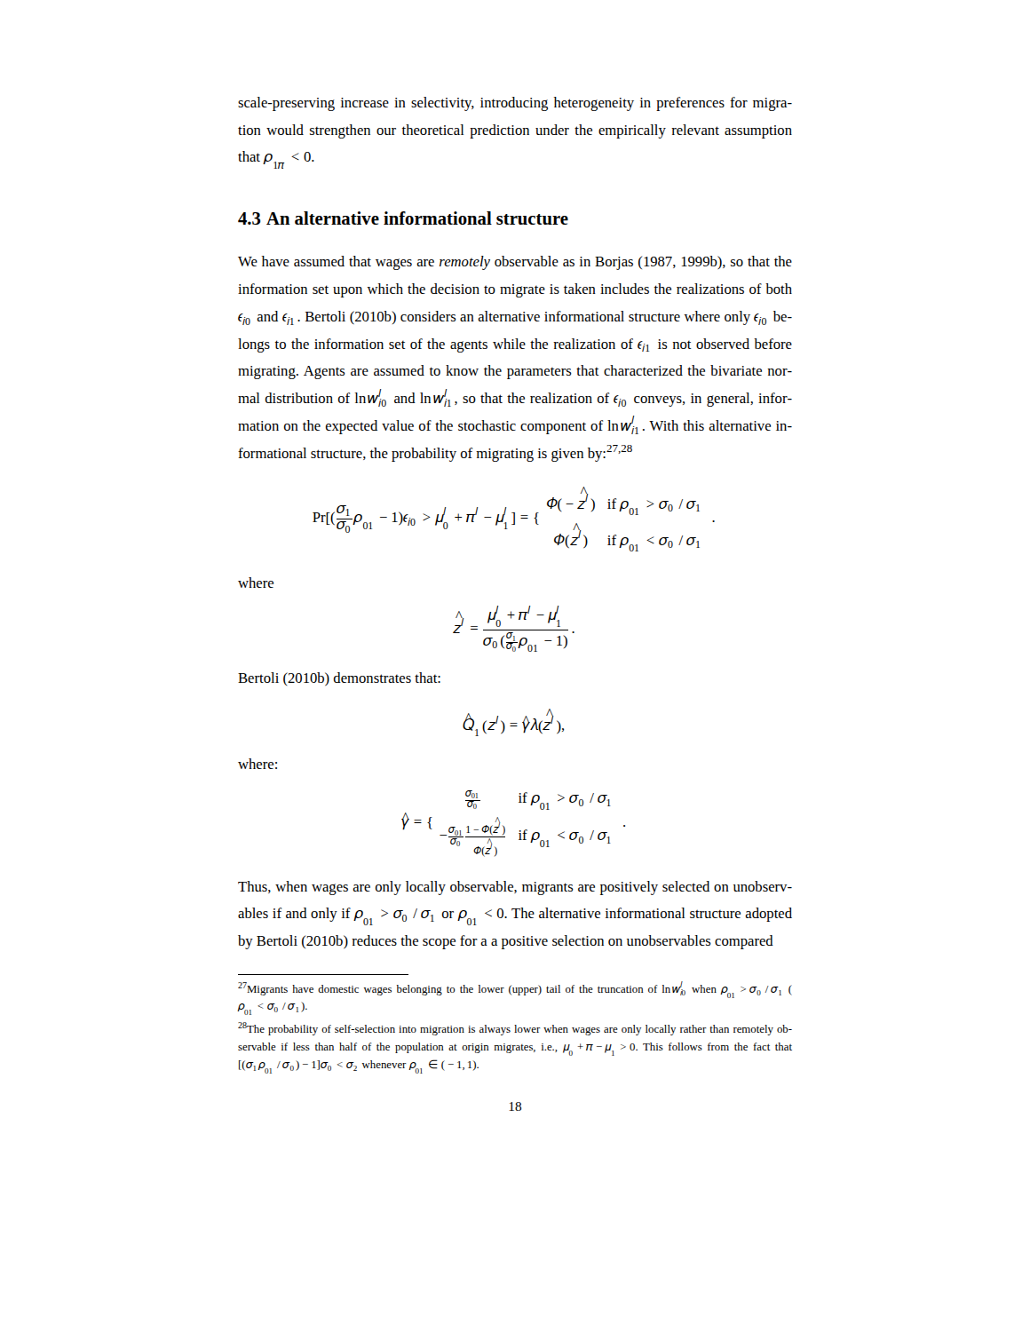scale-preserving increase in selectivity, introducing heterogeneity in preferences for migration would strengthen our theoretical prediction under the empirically relevant assumption that ρ1π<0.
4.3 An alternative informational structure
We have assumed that wages are remotely observable as in Borjas (1987, 1999b), so that the information set upon which the decision to migrate is taken includes the realizations of both ϵi0 and ϵi1. Bertoli (2010b) considers an alternative informational structure where only ϵi0 belongs to the information set of the agents while the realization of ϵi1 is not observed before migrating. Agents are assumed to know the parameters that characterized the bivariate normal distribution of lnwi0l and lnwi1l, so that the realization of ϵi0 conveys, in general, information on the expected value of the stochastic component of lnwi1l. With this alternative informational structure, the probability of migrating is given by:27,28
Pr [ ( σ1σ0 ρ01 −1 ) ϵi0 > μ0l + πl − μ1l ] = { Φ(−zl^) if ρ01>σ0/σ1 Φ(zl^) if ρ01<σ0/σ1 .
where
zl^ = μ0l+πl−μ1l σ0 ( σ1σ0ρ01−1 ) .
Bertoli (2010b) demonstrates that:
Q^1 (zl) = γ^ λ(zl^) ,
where:
γ^ = { σ01σ0 if ρ01>σ0/σ1 − σ01σ0 1−Φ(zl^) Φ(zl^) if ρ01<σ0/σ1 .
Thus, when wages are only locally observable, migrants are positively selected on unobservables if and only if ρ01>σ0/σ1 or ρ01<0. The alternative informational structure adopted by Bertoli (2010b) reduces the scope for a a positive selection on unobservables compared
27 Migrants have domestic wages belonging to the lower (upper) tail of the truncation of lnwi0l when ρ01>σ0/σ1 (ρ01<σ0/σ1).
28 The probability of self-selection into migration is always lower when wages are only locally rather than remotely observable if less than half of the population at origin migrates, i.e., μ0+π−μ1>0. This follows from the fact that [(σ1ρ01/σ0)−1]σ0<σ2 whenever ρ01∈(−1,1).
18